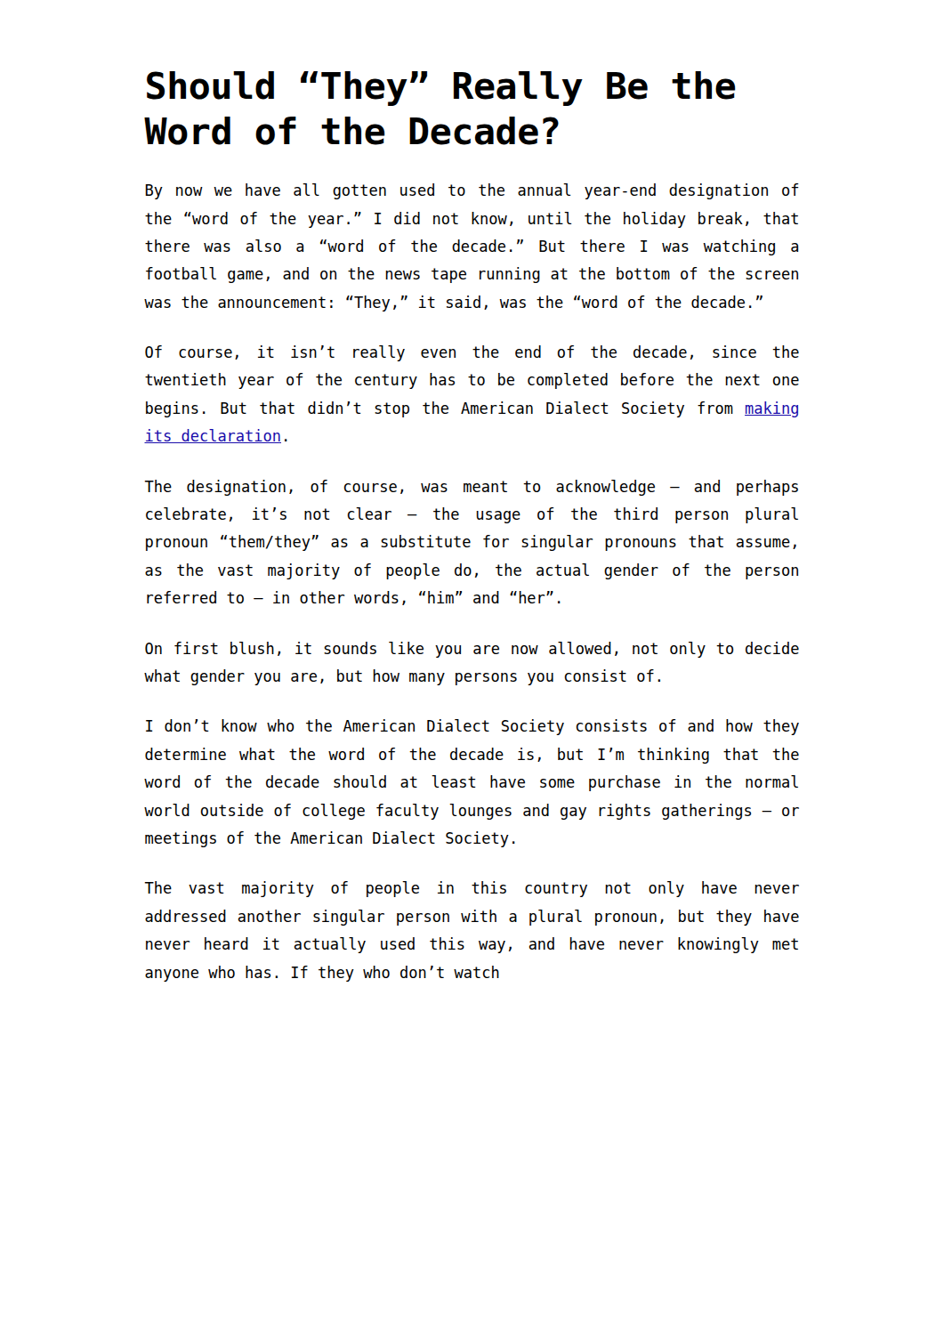Should “They” Really Be the Word of the Decade?
By now we have all gotten used to the annual year-end designation of the “word of the year.” I did not know, until the holiday break, that there was also a “word of the decade.” But there I was watching a football game, and on the news tape running at the bottom of the screen was the announcement: “They,” it said, was the “word of the decade.”
Of course, it isn’t really even the end of the decade, since the twentieth year of the century has to be completed before the next one begins. But that didn’t stop the American Dialect Society from making its declaration.
The designation, of course, was meant to acknowledge — and perhaps celebrate, it’s not clear — the usage of the third person plural pronoun “them/they” as a substitute for singular pronouns that assume, as the vast majority of people do, the actual gender of the person referred to — in other words, “him” and “her”.
On first blush, it sounds like you are now allowed, not only to decide what gender you are, but how many persons you consist of.
I don’t know who the American Dialect Society consists of and how they determine what the word of the decade is, but I’m thinking that the word of the decade should at least have some purchase in the normal world outside of college faculty lounges and gay rights gatherings — or meetings of the American Dialect Society.
The vast majority of people in this country not only have never addressed another singular person with a plural pronoun, but they have never heard it actually used this way, and have never knowingly met anyone who has. If they who don’t watch